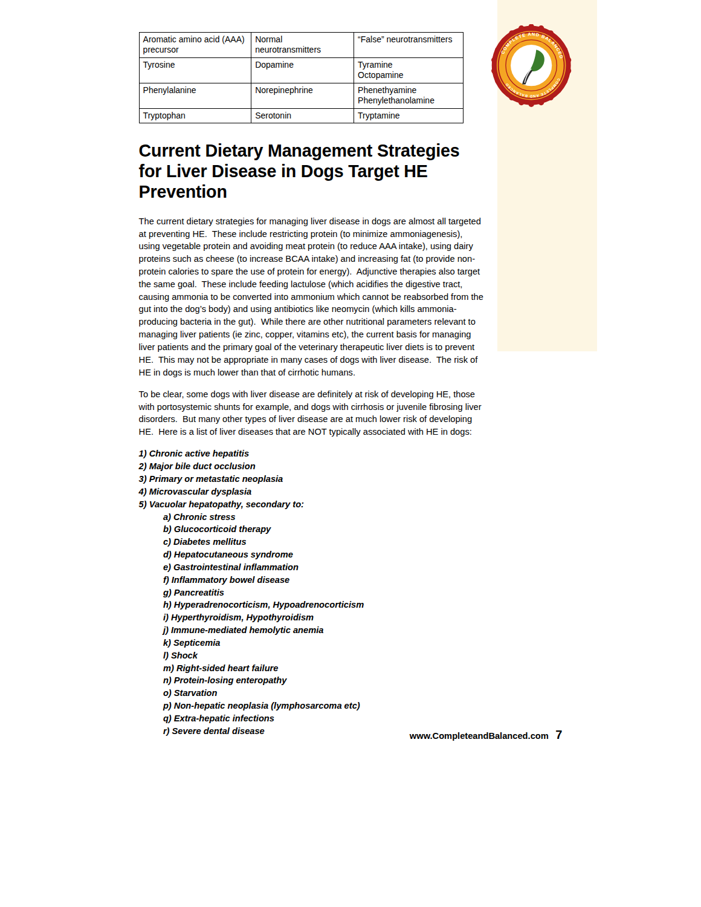COMPLETE AND BALANCED COMPLETE AND BALANCED
| Aromatic amino acid (AAA) precursor | Normal neurotransmitters | “False” neurotransmitters |
| Tyrosine | Dopamine | Tyramine Octopamine |
| Phenylalanine | Norepinephrine | Phenethyamine Phenylethanolamine |
| Tryptophan | Serotonin | Tryptamine |
Current Dietary Management Strategies for Liver Disease in Dogs Target HE Prevention
The current dietary strategies for managing liver disease in dogs are almost all targeted at preventing HE. These include restricting protein (to minimize ammoniagenesis), using vegetable protein and avoiding meat protein (to reduce AAA intake), using dairy proteins such as cheese (to increase BCAA intake) and increasing fat (to provide non-protein calories to spare the use of protein for energy). Adjunctive therapies also target the same goal. These include feeding lactulose (which acidifies the digestive tract, causing ammonia to be converted into ammonium which cannot be reabsorbed from the gut into the dog’s body) and using antibiotics like neomycin (which kills ammonia-producing bacteria in the gut). While there are other nutritional parameters relevant to managing liver patients (ie zinc, copper, vitamins etc), the current basis for managing liver patients and the primary goal of the veterinary therapeutic liver diets is to prevent HE. This may not be appropriate in many cases of dogs with liver disease. The risk of HE in dogs is much lower than that of cirrhotic humans.
To be clear, some dogs with liver disease are definitely at risk of developing HE, those with portosystemic shunts for example, and dogs with cirrhosis or juvenile fibrosing liver disorders. But many other types of liver disease are at much lower risk of developing HE. Here is a list of liver diseases that are NOT typically associated with HE in dogs:
1) Chronic active hepatitis
2) Major bile duct occlusion
3) Primary or metastatic neoplasia
4) Microvascular dysplasia
5) Vacuolar hepatopathy, secondary to:
a) Chronic stress
b) Glucocorticoid therapy
c) Diabetes mellitus
d) Hepatocutaneous syndrome
e) Gastrointestinal inflammation
f) Inflammatory bowel disease
g) Pancreatitis
h) Hyperadrenocorticism, Hypoadrenocorticism
i) Hyperthyroidism, Hypothyroidism
j) Immune-mediated hemolytic anemia
k) Septicemia
l) Shock
m) Right-sided heart failure
n) Protein-losing enteropathy
o) Starvation
p) Non-hepatic neoplasia (lymphosarcoma etc)
q) Extra-hepatic infections
r) Severe dental disease
www.CompleteandBalanced.com 7